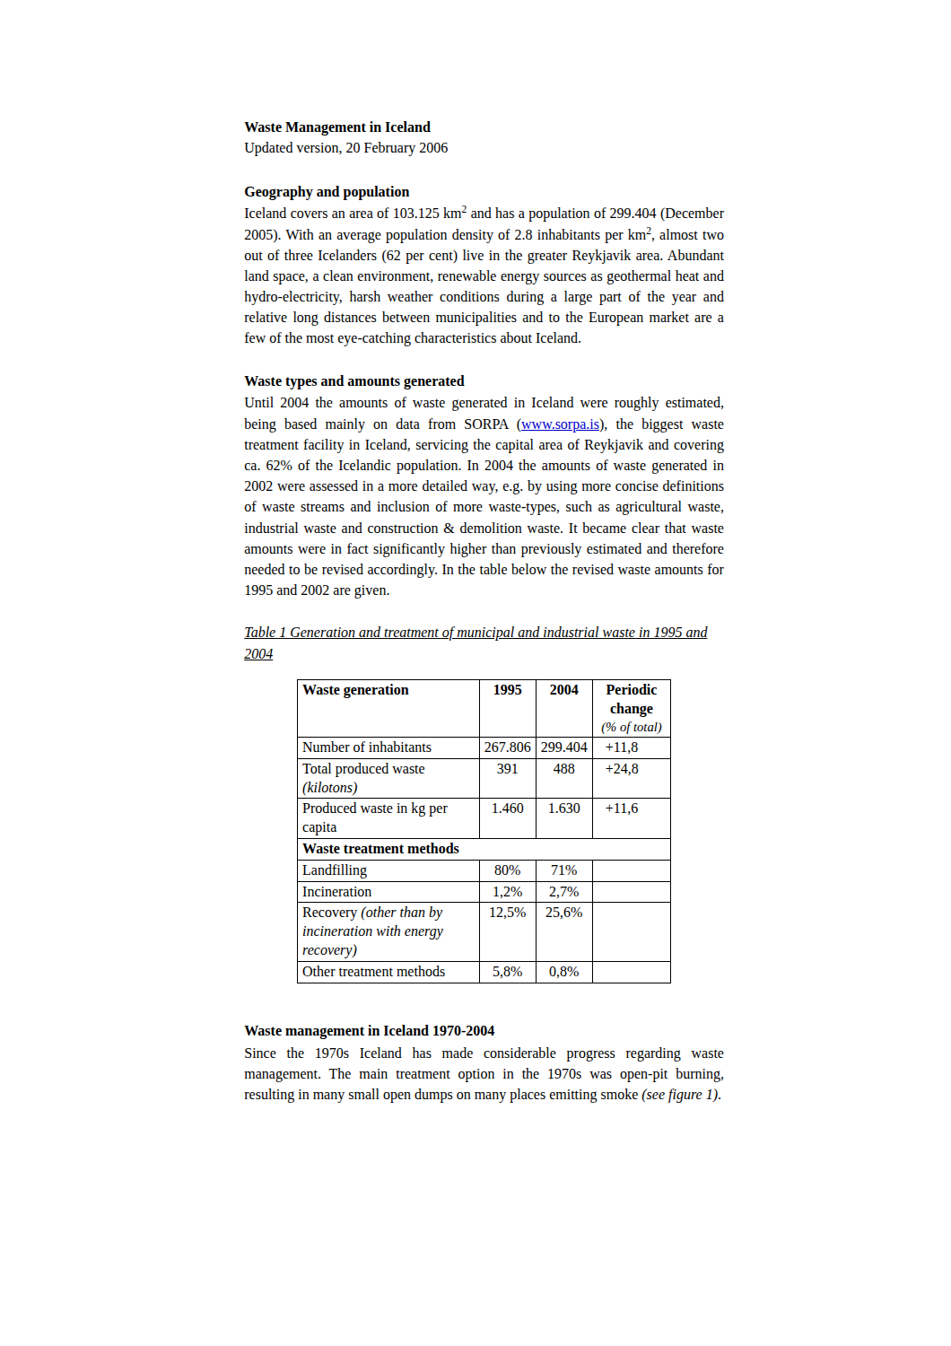Waste Management in Iceland
Updated version, 20 February 2006
Geography and population
Iceland covers an area of 103.125 km2 and has a population of 299.404 (December 2005). With an average population density of 2.8 inhabitants per km2, almost two out of three Icelanders (62 per cent) live in the greater Reykjavik area. Abundant land space, a clean environment, renewable energy sources as geothermal heat and hydro-electricity, harsh weather conditions during a large part of the year and relative long distances between municipalities and to the European market are a few of the most eye-catching characteristics about Iceland.
Waste types and amounts generated
Until 2004 the amounts of waste generated in Iceland were roughly estimated, being based mainly on data from SORPA (www.sorpa.is), the biggest waste treatment facility in Iceland, servicing the capital area of Reykjavik and covering ca. 62% of the Icelandic population. In 2004 the amounts of waste generated in 2002 were assessed in a more detailed way, e.g. by using more concise definitions of waste streams and inclusion of more waste-types, such as agricultural waste, industrial waste and construction & demolition waste. It became clear that waste amounts were in fact significantly higher than previously estimated and therefore needed to be revised accordingly. In the table below the revised waste amounts for 1995 and 2002 are given.
Table 1 Generation and treatment of municipal and industrial waste in 1995 and 2004
| Waste generation | 1995 | 2004 | Periodic change (% of total) |
| --- | --- | --- | --- |
| Number of inhabitants | 267.806 | 299.404 | +11,8 |
| Total produced waste (kilotons) | 391 | 488 | +24,8 |
| Produced waste in kg per capita | 1.460 | 1.630 | +11,6 |
| Waste treatment methods |
| Landfilling | 80% | 71% | |
| Incineration | 1,2% | 2,7% | |
| Recovery (other than by incineration with energy recovery) | 12,5% | 25,6% | |
| Other treatment methods | 5,8% | 0,8% | |
Waste management in Iceland 1970-2004
Since the 1970s Iceland has made considerable progress regarding waste management. The main treatment option in the 1970s was open-pit burning, resulting in many small open dumps on many places emitting smoke (see figure 1).